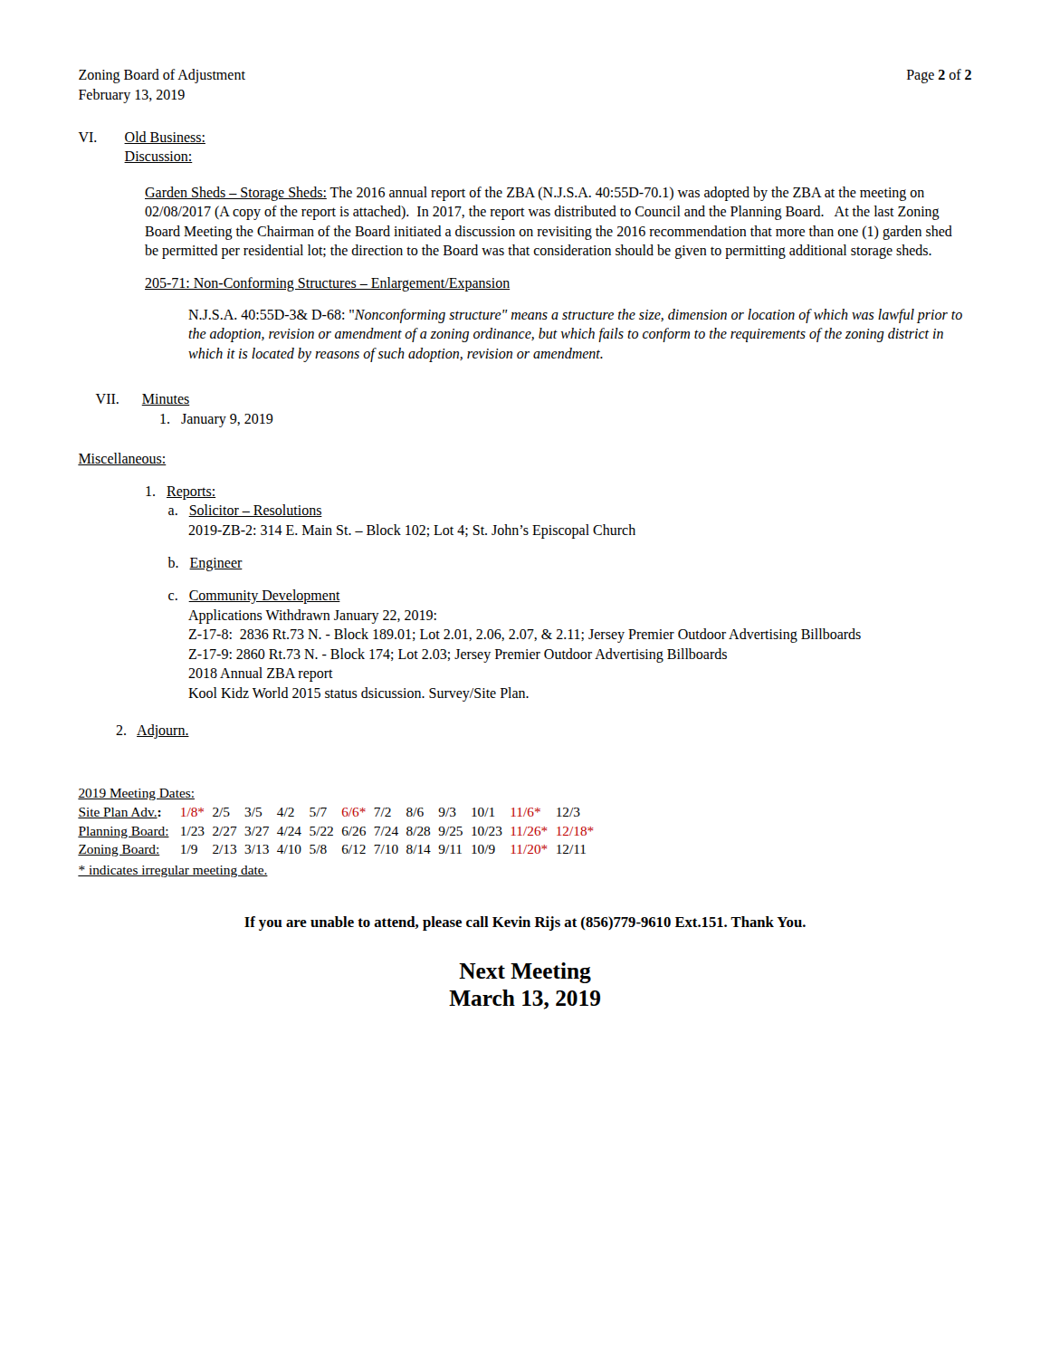Zoning Board of Adjustment
February 13, 2019
Page 2 of 2
VI.
Old Business:
Discussion:
Garden Sheds – Storage Sheds: The 2016 annual report of the ZBA (N.J.S.A. 40:55D-70.1) was adopted by the ZBA at the meeting on 02/08/2017 (A copy of the report is attached). In 2017, the report was distributed to Council and the Planning Board. At the last Zoning Board Meeting the Chairman of the Board initiated a discussion on revisiting the 2016 recommendation that more than one (1) garden shed be permitted per residential lot; the direction to the Board was that consideration should be given to permitting additional storage sheds.
205-71: Non-Conforming Structures – Enlargement/Expansion
N.J.S.A. 40:55D-3& D-68: "Nonconforming structure" means a structure the size, dimension or location of which was lawful prior to the adoption, revision or amendment of a zoning ordinance, but which fails to conform to the requirements of the zoning district in which it is located by reasons of such adoption, revision or amendment.
VII.
Minutes
1. January 9, 2019
Miscellaneous:
1. Reports:
a. Solicitor – Resolutions
2019-ZB-2: 314 E. Main St. – Block 102; Lot 4; St. John’s Episcopal Church
b. Engineer
c. Community Development
Applications Withdrawn January 22, 2019:
Z-17-8: 2836 Rt.73 N. - Block 189.01; Lot 2.01, 2.06, 2.07, & 2.11; Jersey Premier Outdoor Advertising Billboards
Z-17-9: 2860 Rt.73 N. - Block 174; Lot 2.03; Jersey Premier Outdoor Advertising Billboards
2018 Annual ZBA report
Kool Kidz World 2015 status dsicussion. Survey/Site Plan.
2. Adjourn.
2019 Meeting Dates:
| Site Plan Adv. : | 1/8* | 2/5 | 3/5 | 4/2 | 5/7 | 6/6* | 7/2 | 8/6 | 9/3 | 10/1 | 11/6* | 12/3 |
| Planning Board: | 1/23 | 2/27 | 3/27 | 4/24 | 5/22 | 6/26 | 7/24 | 8/28 | 9/25 | 10/23 | 11/26* | 12/18* |
| Zoning Board: | 1/9 | 2/13 | 3/13 | 4/10 | 5/8 | 6/12 | 7/10 | 8/14 | 9/11 | 10/9 | 11/20* | 12/11 |
* indicates irregular meeting date.
If you are unable to attend, please call Kevin Rijs at (856)779-9610 Ext.151. Thank You.
Next Meeting
March 13, 2019